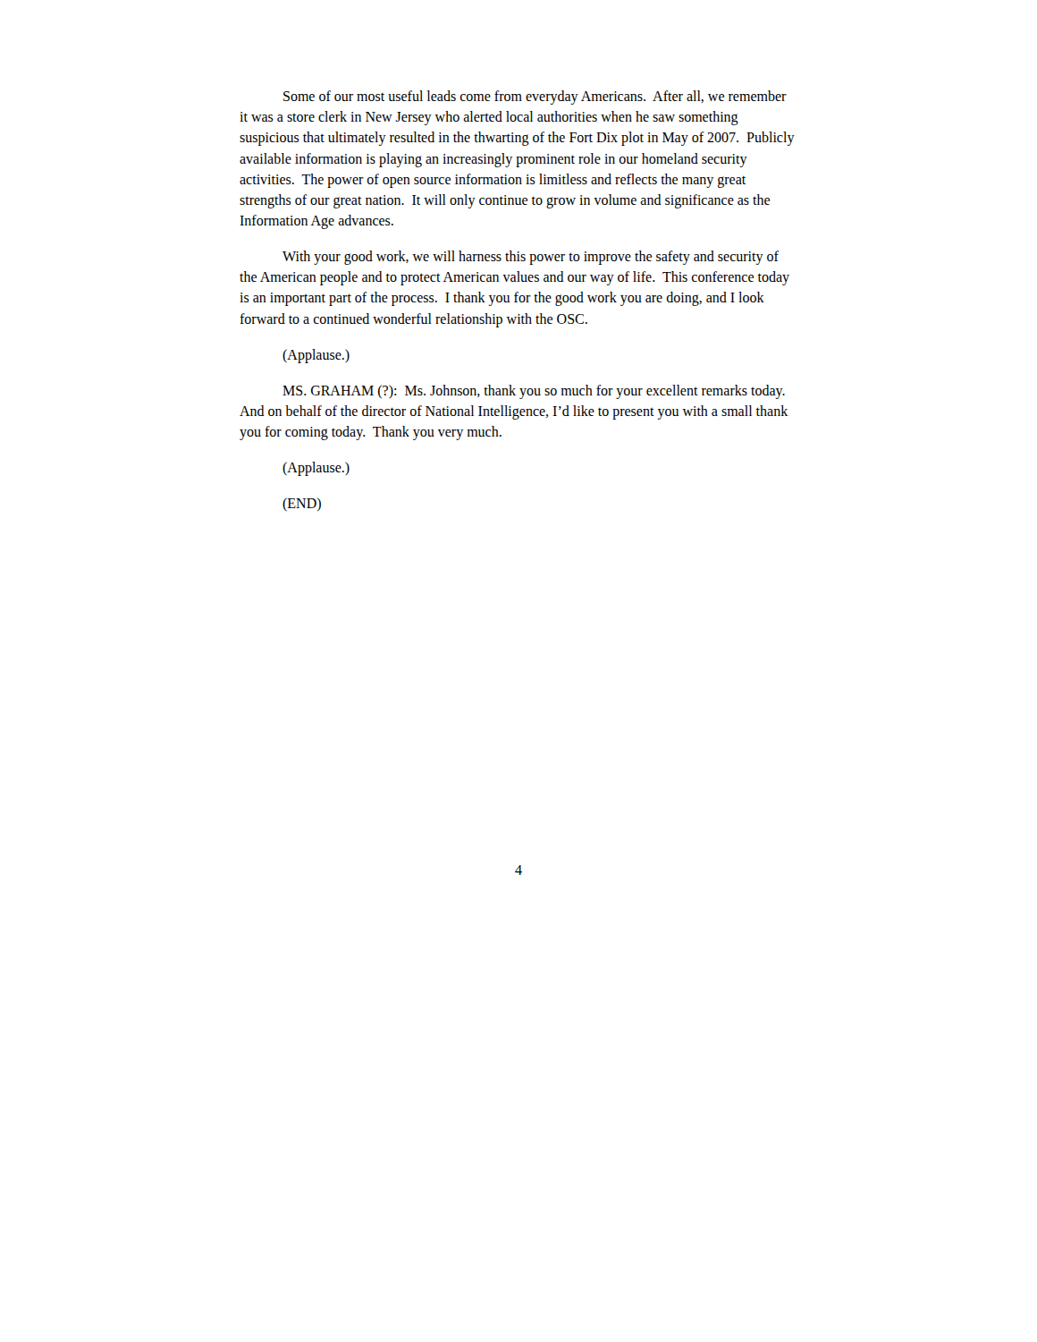Some of our most useful leads come from everyday Americans. After all, we remember it was a store clerk in New Jersey who alerted local authorities when he saw something suspicious that ultimately resulted in the thwarting of the Fort Dix plot in May of 2007. Publicly available information is playing an increasingly prominent role in our homeland security activities. The power of open source information is limitless and reflects the many great strengths of our great nation. It will only continue to grow in volume and significance as the Information Age advances.
With your good work, we will harness this power to improve the safety and security of the American people and to protect American values and our way of life. This conference today is an important part of the process. I thank you for the good work you are doing, and I look forward to a continued wonderful relationship with the OSC.
(Applause.)
Ms. Graham (?): Ms. Johnson, thank you so much for your excellent remarks today. And on behalf of the director of National Intelligence, I’d like to present you with a small thank you for coming today. Thank you very much.
(Applause.)
(END)
4